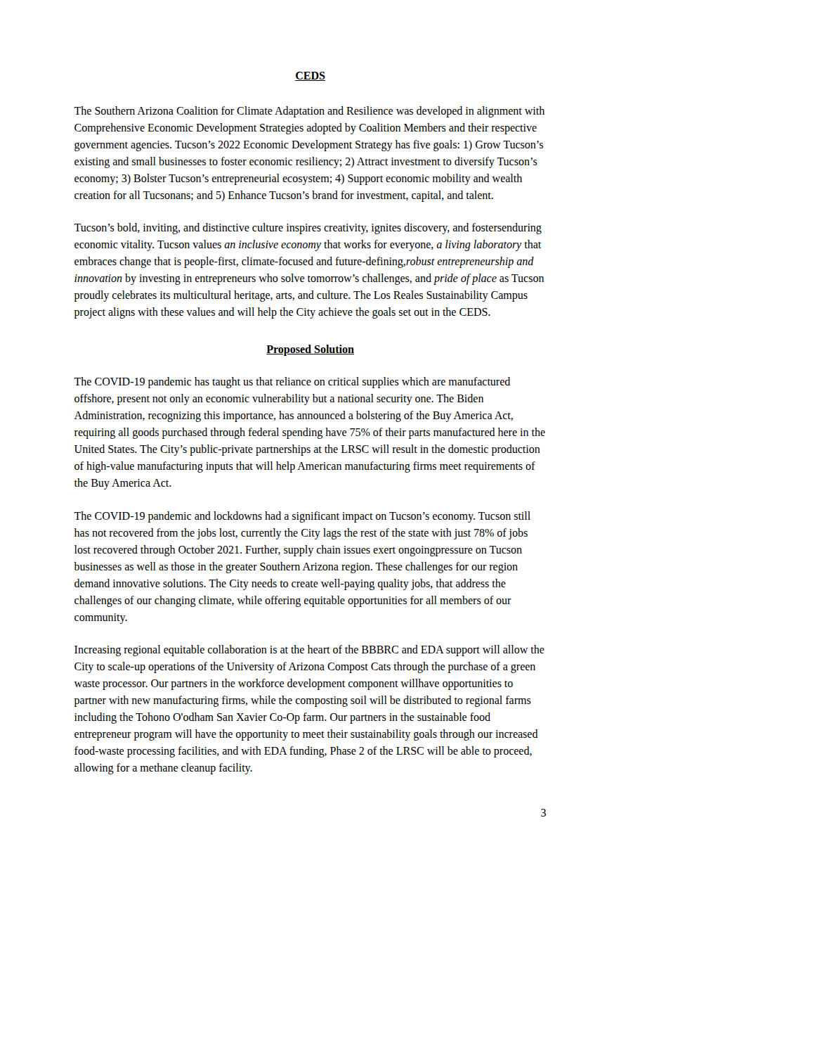CEDS
The Southern Arizona Coalition for Climate Adaptation and Resilience was developed in alignment with Comprehensive Economic Development Strategies adopted by Coalition Members and their respective government agencies. Tucson’s 2022 Economic Development Strategy has five goals: 1) Grow Tucson’s existing and small businesses to foster economic resiliency; 2) Attract investment to diversify Tucson’s economy; 3) Bolster Tucson’s entrepreneurial ecosystem; 4) Support economic mobility and wealth creation for all Tucsonans; and 5) Enhance Tucson’s brand for investment, capital, and talent.
Tucson’s bold, inviting, and distinctive culture inspires creativity, ignites discovery, and fostersenduring economic vitality. Tucson values an inclusive economy that works for everyone, a living laboratory that embraces change that is people-first, climate-focused and future-defining,robust entrepreneurship and innovation by investing in entrepreneurs who solve tomorrow’s challenges, and pride of place as Tucson proudly celebrates its multicultural heritage, arts, and culture. The Los Reales Sustainability Campus project aligns with these values and will help the City achieve the goals set out in the CEDS.
Proposed Solution
The COVID-19 pandemic has taught us that reliance on critical supplies which are manufactured offshore, present not only an economic vulnerability but a national security one. The Biden Administration, recognizing this importance, has announced a bolstering of the Buy America Act, requiring all goods purchased through federal spending have 75% of their parts manufactured here in the United States. The City’s public-private partnerships at the LRSC will result in the domestic production of high-value manufacturing inputs that will help American manufacturing firms meet requirements of the Buy America Act.
The COVID-19 pandemic and lockdowns had a significant impact on Tucson’s economy. Tucson still has not recovered from the jobs lost, currently the City lags the rest of the state with just 78% of jobs lost recovered through October 2021. Further, supply chain issues exert ongoingpressure on Tucson businesses as well as those in the greater Southern Arizona region. These challenges for our region demand innovative solutions. The City needs to create well-paying quality jobs, that address the challenges of our changing climate, while offering equitable opportunities for all members of our community.
Increasing regional equitable collaboration is at the heart of the BBBRC and EDA support will allow the City to scale-up operations of the University of Arizona Compost Cats through the purchase of a green waste processor. Our partners in the workforce development component willhave opportunities to partner with new manufacturing firms, while the composting soil will be distributed to regional farms including the Tohono O'odham San Xavier Co-Op farm. Our partners in the sustainable food entrepreneur program will have the opportunity to meet their sustainability goals through our increased food-waste processing facilities, and with EDA funding, Phase 2 of the LRSC will be able to proceed, allowing for a methane cleanup facility.
3